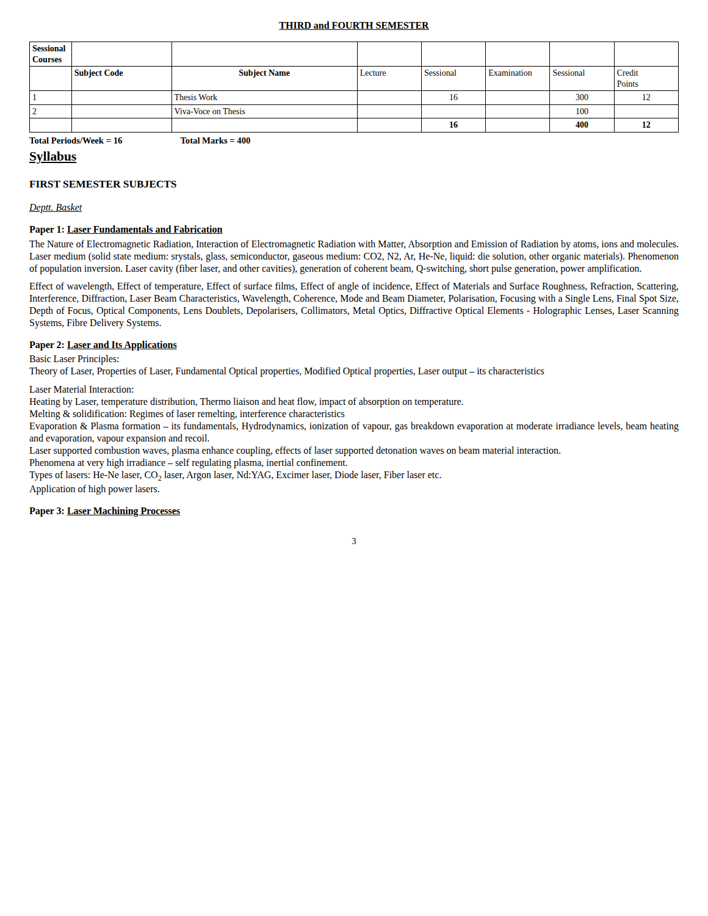THIRD and FOURTH SEMESTER
| Sessional Courses | | | | | | | |
| | Subject Code | Subject Name | Lecture | Sessional | Examination | Sessional | Credit Points |
| 1 | | Thesis Work | | 16 | | 300 | 12 |
| 2 | | Viva-Voce on Thesis | | | | 100 | |
| | | | | 16 | | 400 | 12 |
Total Periods/Week = 16 Total Marks = 400
Syllabus
FIRST SEMESTER SUBJECTS
Deptt. Basket
Paper 1: Laser Fundamentals and Fabrication
The Nature of Electromagnetic Radiation, Interaction of Electromagnetic Radiation with Matter, Absorption and Emission of Radiation by atoms, ions and molecules. Laser medium (solid state medium: srystals, glass, semiconductor, gaseous medium: CO2, N2, Ar, He-Ne, liquid: die solution, other organic materials). Phenomenon of population inversion. Laser cavity (fiber laser, and other cavities), generation of coherent beam, Q-switching, short pulse generation, power amplification.
Effect of wavelength, Effect of temperature, Effect of surface films, Effect of angle of incidence, Effect of Materials and Surface Roughness, Refraction, Scattering, Interference, Diffraction, Laser Beam Characteristics, Wavelength, Coherence, Mode and Beam Diameter, Polarisation, Focusing with a Single Lens, Final Spot Size, Depth of Focus, Optical Components, Lens Doublets, Depolarisers, Collimators, Metal Optics, Diffractive Optical Elements - Holographic Lenses, Laser Scanning Systems, Fibre Delivery Systems.
Paper 2: Laser and Its Applications
Basic Laser Principles:
Theory of Laser, Properties of Laser, Fundamental Optical properties, Modified Optical properties, Laser output – its characteristics
Laser Material Interaction:
Heating by Laser, temperature distribution, Thermo liaison and heat flow, impact of absorption on temperature.
Melting & solidification: Regimes of laser remelting, interference characteristics
Evaporation & Plasma formation – its fundamentals, Hydrodynamics, ionization of vapour, gas breakdown evaporation at moderate irradiance levels, beam heating and evaporation, vapour expansion and recoil.
Laser supported combustion waves, plasma enhance coupling, effects of laser supported detonation waves on beam material interaction.
Phenomena at very high irradiance – self regulating plasma, inertial confinement.
Types of lasers: He-Ne laser, CO2 laser, Argon laser, Nd:YAG, Excimer laser, Diode laser, Fiber laser etc.
Application of high power lasers.
Paper 3: Laser Machining Processes
3